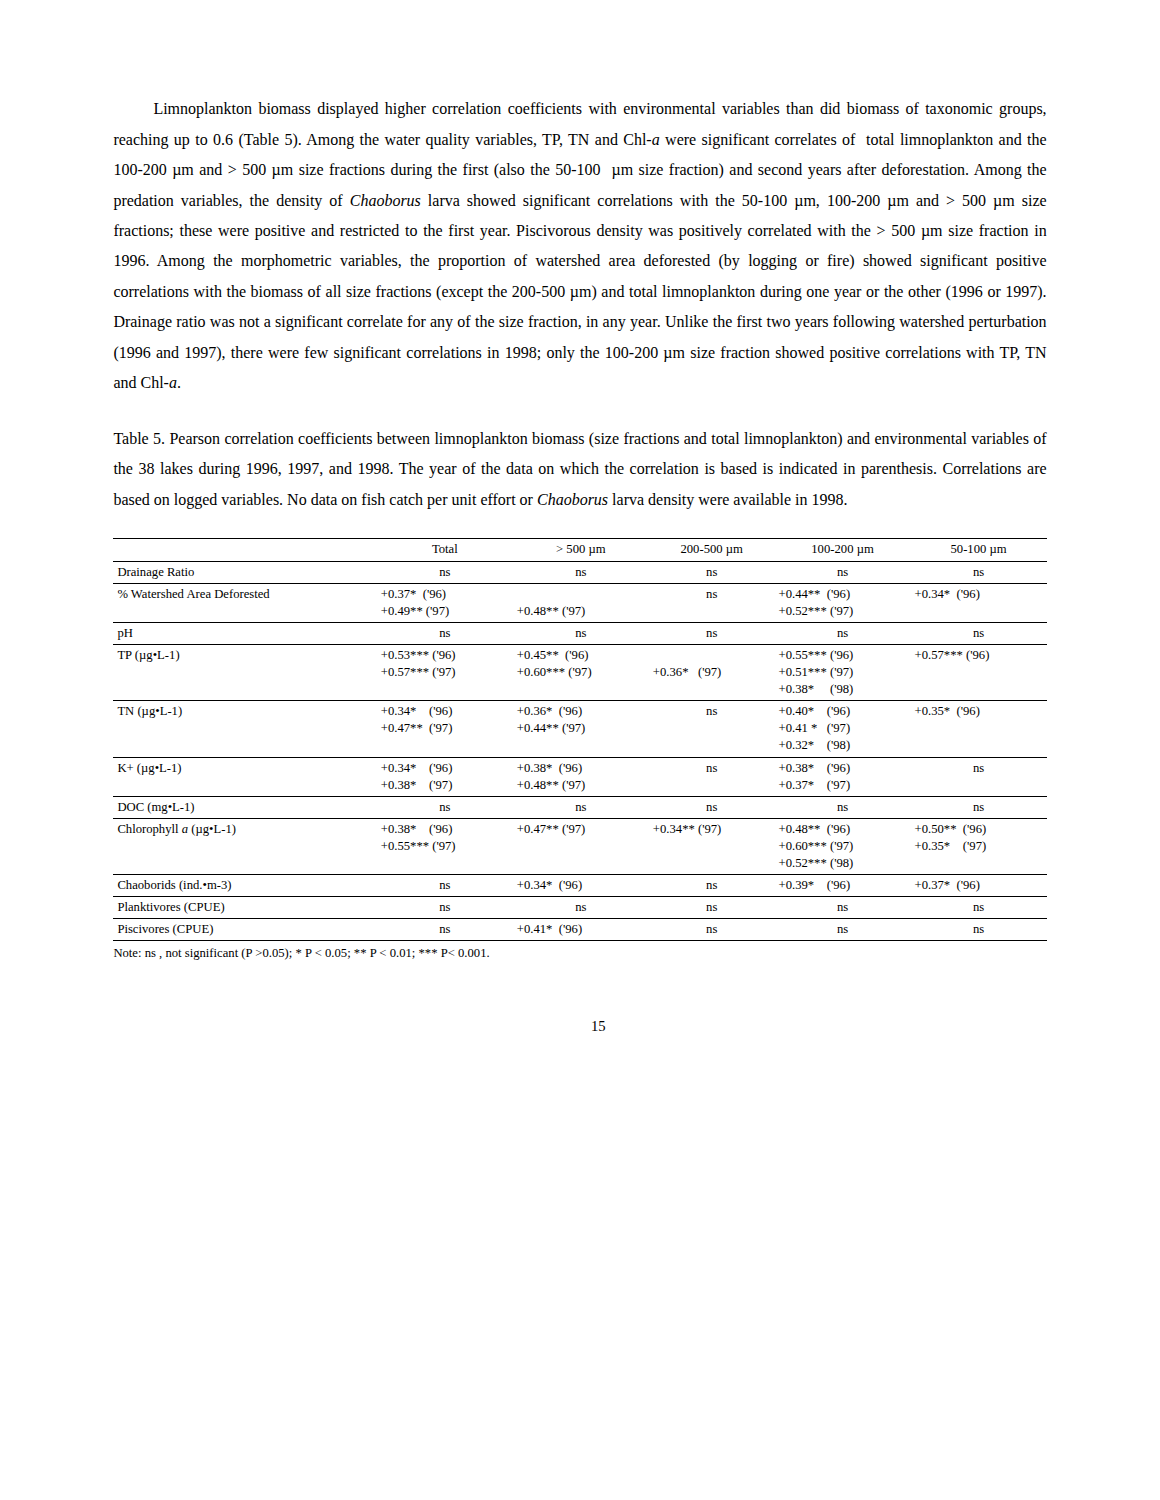Limnoplankton biomass displayed higher correlation coefficients with environmental variables than did biomass of taxonomic groups, reaching up to 0.6 (Table 5). Among the water quality variables, TP, TN and Chl-a were significant correlates of total limnoplankton and the 100-200 µm and > 500 µm size fractions during the first (also the 50-100 µm size fraction) and second years after deforestation. Among the predation variables, the density of Chaoborus larva showed significant correlations with the 50-100 µm, 100-200 µm and > 500 µm size fractions; these were positive and restricted to the first year. Piscivorous density was positively correlated with the > 500 µm size fraction in 1996. Among the morphometric variables, the proportion of watershed area deforested (by logging or fire) showed significant positive correlations with the biomass of all size fractions (except the 200-500 µm) and total limnoplankton during one year or the other (1996 or 1997). Drainage ratio was not a significant correlate for any of the size fraction, in any year. Unlike the first two years following watershed perturbation (1996 and 1997), there were few significant correlations in 1998; only the 100-200 µm size fraction showed positive correlations with TP, TN and Chl-a.
Table 5. Pearson correlation coefficients between limnoplankton biomass (size fractions and total limnoplankton) and environmental variables of the 38 lakes during 1996, 1997, and 1998. The year of the data on which the correlation is based is indicated in parenthesis. Correlations are based on logged variables. No data on fish catch per unit effort or Chaoborus larva density were available in 1998.
| | Total | > 500 µm | 200-500 µm | 100-200 µm | 50-100 µm |
| --- | --- | --- | --- | --- | --- |
| Drainage Ratio | ns | ns | ns | ns | ns |
| % Watershed Area Deforested | +0.37* ('96) +0.49** ('97) | +0.48** ('97) | ns | +0.44** ('96) +0.52*** ('97) | +0.34* ('96) |
| pH | ns | ns | ns | ns | ns |
| TP (µg•L-1) | +0.53*** ('96) +0.57*** ('97) | +0.45** ('96) +0.60*** ('97) | +0.36* ('97) | +0.55*** ('96) +0.51*** ('97) +0.38* ('98) | +0.57*** ('96) |
| TN (µg•L-1) | +0.34* ('96) +0.47** ('97) | +0.36* ('96) +0.44** ('97) | ns | +0.40* ('96) +0.41 * ('97) +0.32* ('98) | +0.35* ('96) |
| K+ (µg•L-1) | +0.34* ('96) +0.38* ('97) | +0.38* ('96) +0.48** ('97) | ns | +0.38* ('96) +0.37* ('97) | ns |
| DOC (mg•L-1) | ns | ns | ns | ns | ns |
| Chlorophyll a (µg•L-1) | +0.38* ('96) +0.55*** ('97) | +0.47** ('97) | +0.34** ('97) | +0.48** ('96) +0.60*** ('97) +0.52*** ('98) | +0.50** ('96) +0.35* ('97) |
| Chaoborids (ind.•m-3) | ns | +0.34* ('96) | ns | +0.39* ('96) | +0.37* ('96) |
| Planktivores (CPUE) | ns | ns | ns | ns | ns |
| Piscivores (CPUE) | ns | +0.41* ('96) | ns | ns | ns |
Note: ns , not significant (P >0.05); * P < 0.05; ** P < 0.01; *** P< 0.001.
15